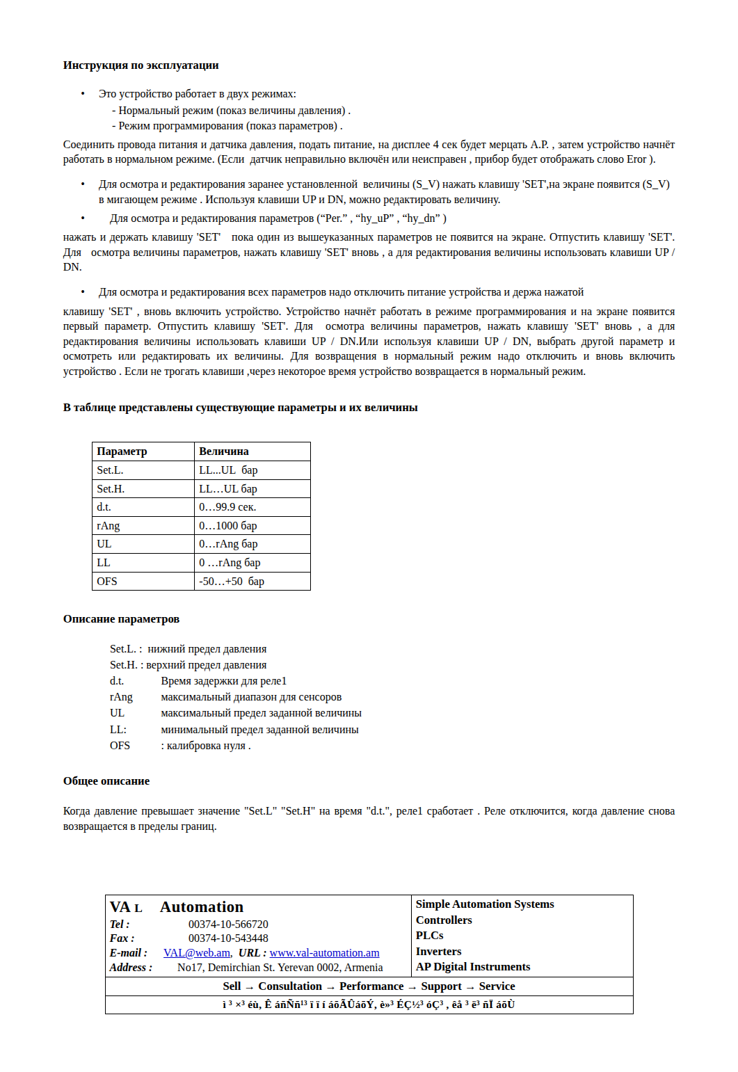Инструкция по эксплуатации
Это устройство работает в двух режимах:
- Нормальный режим (показ величины давления) .
- Режим программирования (показ параметров) .
Соединить провода питания и датчика давления, подать питание, на дисплее 4 сек будет мерцать A.P. , затем устройство начнёт работать в нормальном режиме. (Если датчик неправильно включён или неисправен , прибор будет отображать слово Eror ).
Для осмотра и редактирования заранее установленной величины (S_V) нажать клавишу 'SET',на экране появится (S_V) в мигающем режиме . Используя клавиши UP и DN, можно редактировать величину.
Для осмотра и редактирования параметров (“Per.” , “hy_uP” , “hy_dn” )
нажать и держать клавишу 'SET' пока один из вышеуказанных параметров не появится на экране. Отпустить клавишу 'SET'. Для осмотра величины параметров, нажать клавишу 'SET' вновь , а для редактирования величины использовать клавиши UP / DN.
Для осмотра и редактирования всех параметров надо отключить питание устройства и держа нажатой
клавишу 'SET' , вновь включить устройство. Устройство начнёт работать в режиме программирования и на экране появится первый параметр. Отпустить клавишу 'SET'. Для осмотра величины параметров, нажать клавишу 'SET' вновь , а для редактирования величины использовать клавиши UP / DN.Или используя клавиши UP / DN, выбрать другой параметр и осмотреть или редактировать их величины. Для возвращения в нормальный режим надо отключить и вновь включить устройство . Если не трогать клавиши ,через некоторое время устройство возвращается в нормальный режим.
В таблице представлены существующие параметры и их величины
| Параметр | Величина |
| --- | --- |
| Set.L. | LL...UL бар |
| Set.H. | LL…UL бар |
| d.t. | 0…99.9 сек. |
| rAng | 0…1000 бар |
| UL | 0…rAng бар |
| LL | 0 …rAng бар |
| OFS | -50…+50 бар |
Описание параметров
Set.L. : нижний предел давления
Set.H. : верхний предел давления
d.t. Время задержки для реле1
rAngмаксимальный диапазон для сенсоров
ULмаксимальный предел заданной величины
LL: минимальный предел заданной величины
OFS: калибровка нуля .
Общее описание
Когда давление превышает значение "Set.L" "Set.H" на время "d.t.", реле1 сработает . Реле отключится, когда давление снова возвращается в пределы границ.
| VA L Automation Tel : 00374-10-566720 Fax : 00374-10-543448 E-mail : VAL@web.am , URL : www.val-automation.am Address : No17, Demirchian St. Yerevan 0002, Armenia | Simple Automation Systems Controllers PLCs Inverters AP Digital Instruments |
| Sell → Consultation → Performance → Support → Service |
| ì ³ ×³ éù, Ê áñÑñ¹³ ï ï í áõÃÛáõÝ, è»³ ÉÇ½³ óÇ³ , êå ³ ë³ ñÏ áõÙ |